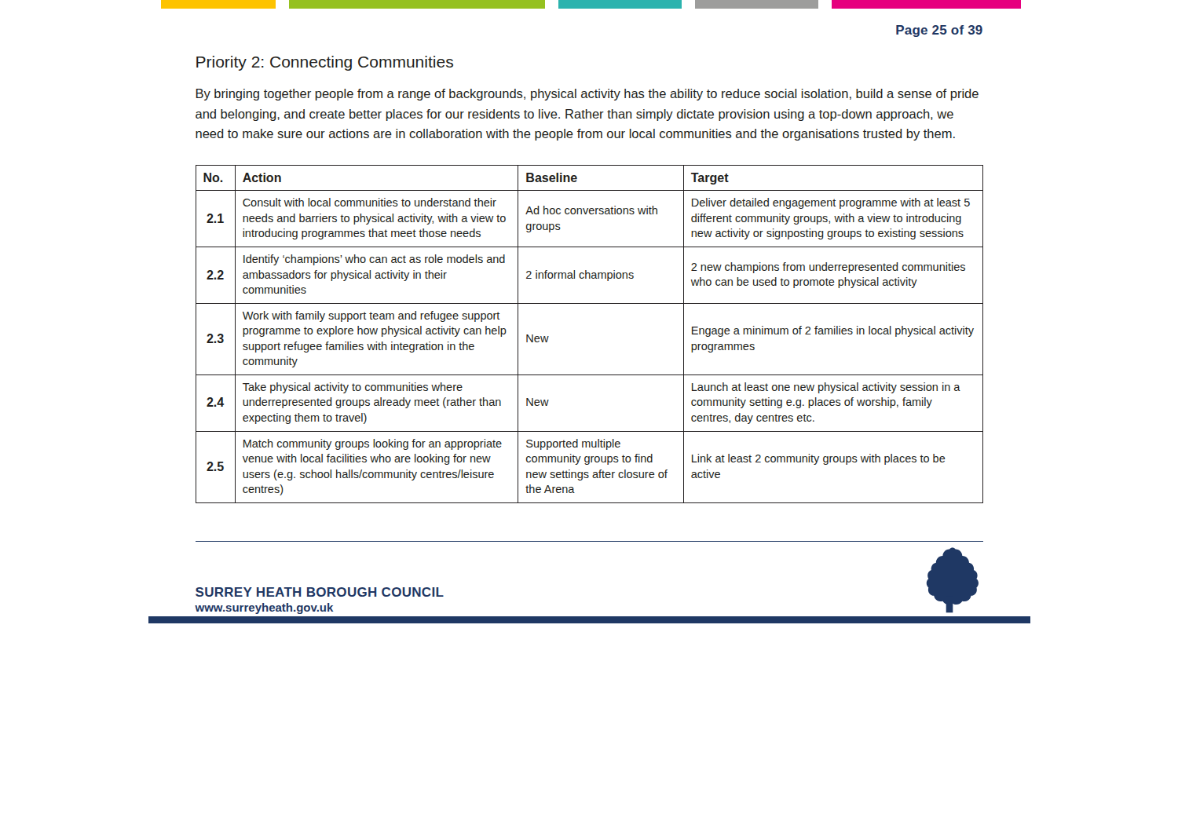Page 25 of 39
Priority 2: Connecting Communities
By bringing together people from a range of backgrounds, physical activity has the ability to reduce social isolation, build a sense of pride and belonging, and create better places for our residents to live. Rather than simply dictate provision using a top-down approach, we need to make sure our actions are in collaboration with the people from our local communities and the organisations trusted by them.
| No. | Action | Baseline | Target |
| --- | --- | --- | --- |
| 2.1 | Consult with local communities to understand their needs and barriers to physical activity, with a view to introducing programmes that meet those needs | Ad hoc conversations with groups | Deliver detailed engagement programme with at least 5 different community groups, with a view to introducing new activity or signposting groups to existing sessions |
| 2.2 | Identify ‘champions’ who can act as role models and ambassadors for physical activity in their communities | 2 informal champions | 2 new champions from underrepresented communities who can be used to promote physical activity |
| 2.3 | Work with family support team and refugee support programme to explore how physical activity can help support refugee families with integration in the community | New | Engage a minimum of 2 families in local physical activity programmes |
| 2.4 | Take physical activity to communities where underrepresented groups already meet (rather than expecting them to travel) | New | Launch at least one new physical activity session in a community setting e.g. places of worship, family centres, day centres etc. |
| 2.5 | Match community groups looking for an appropriate venue with local facilities who are looking for new users (e.g. school halls/community centres/leisure centres) | Supported multiple community groups to find new settings after closure of the Arena | Link at least 2 community groups with places to be active |
SURREY HEATH BOROUGH COUNCIL
www.surreyheath.gov.uk